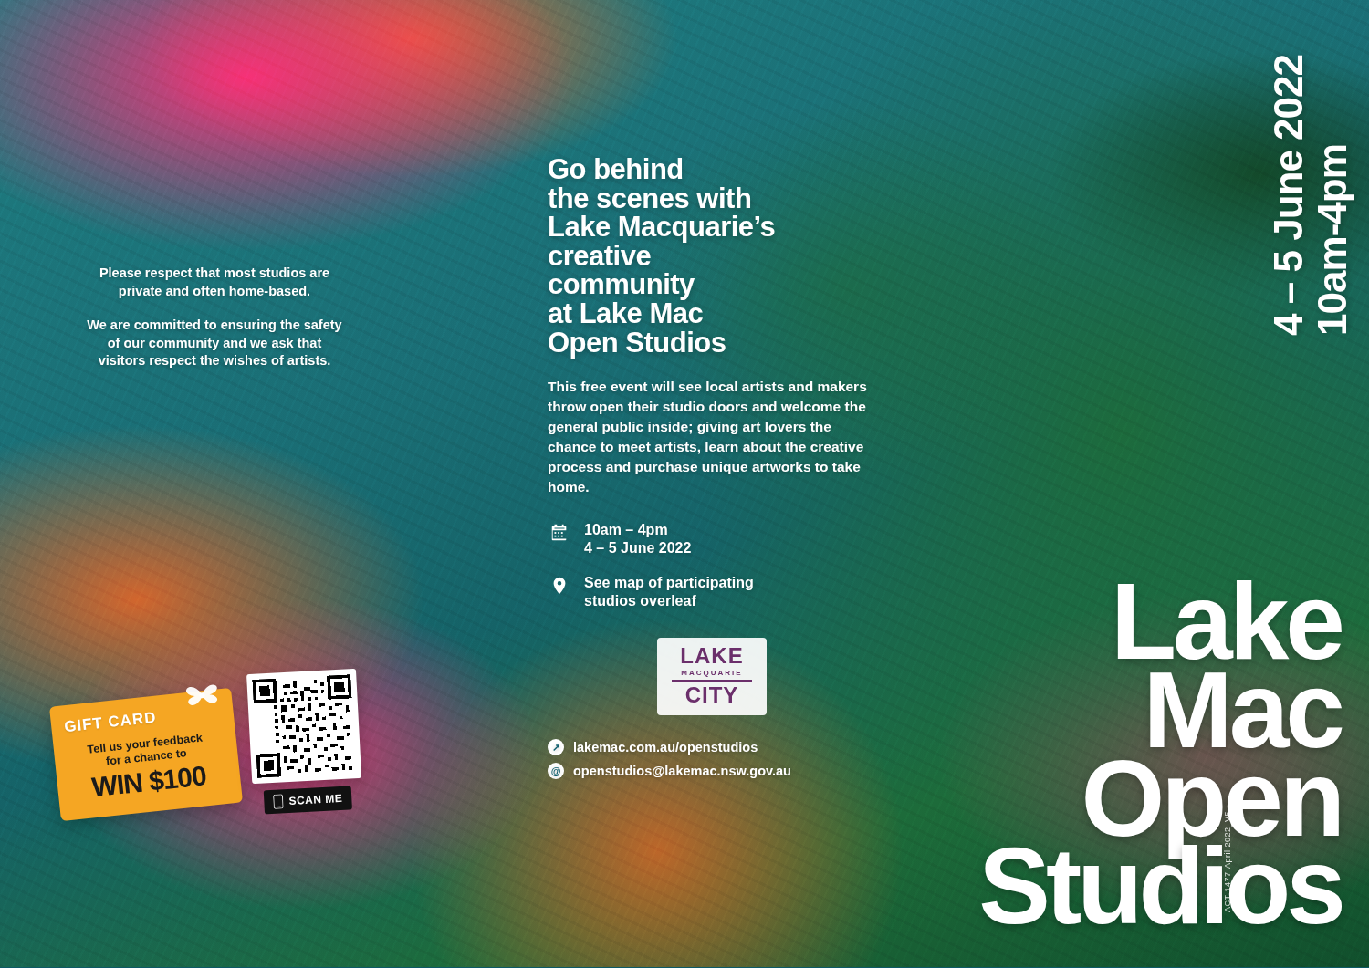4 – 5 June 2022 10am-4pm
Please respect that most studios are private and often home-based.
We are committed to ensuring the safety of our community and we ask that visitors respect the wishes of artists.
GIFT CARD
Tell us your feedback
for a chance to
WIN $100
SCAN ME
Go behind
the scenes with
Lake Macquarie’s
creative
community
at Lake Mac
Open Studios
This free event will see local artists and makers throw open their studio doors and welcome the general public inside; giving art lovers the chance to meet artists, learn about the creative process and purchase unique artworks to take home.
10am – 4pm
4 – 5 June 2022
See map of participating
studios overleaf
LAKE
MACQUARIE
CITY
↗lakemac.com.au/openstudios
@openstudios@lakemac.nsw.gov.au
Lake Mac Open Studios
ACT 1477-April 2022_V5